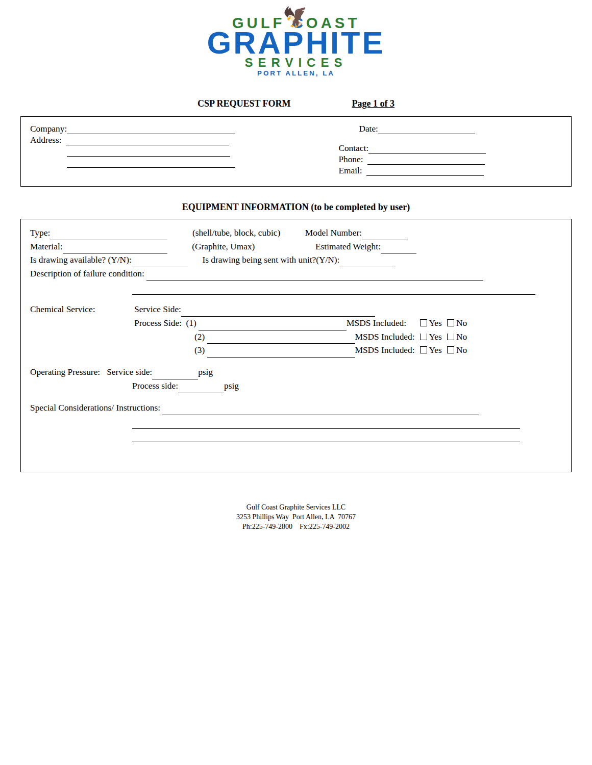🦅
GULF COAST
GRAPHITE
SERVICES
PORT ALLEN, LA
CSP REQUEST FORM Page 1 of 3
Company:
Address:
Date:
Contact:
Phone:
Email:
EQUIPMENT INFORMATION (to be completed by user)
Type: (shell/tube, block, cubic) Model Number:
Material: (Graphite, Umax) Estimated Weight:
Is drawing available? (Y/N): Is drawing being sent with unit?(Y/N):
Description of failure condition:
| Chemical Service: | Service Side: | |
| | Process Side: (1) MSDS Included: | Yes No |
| | (2) MSDS Included: | Yes No |
| | (3) MSDS Included: | Yes No |
Operating Pressure: Service side: psig
Process side: psig
Special Considerations/ Instructions:
Gulf Coast Graphite Services LLC
3253 Phillips Way Port Allen, LA 70767
Ph:225-749-2800 Fx:225-749-2002